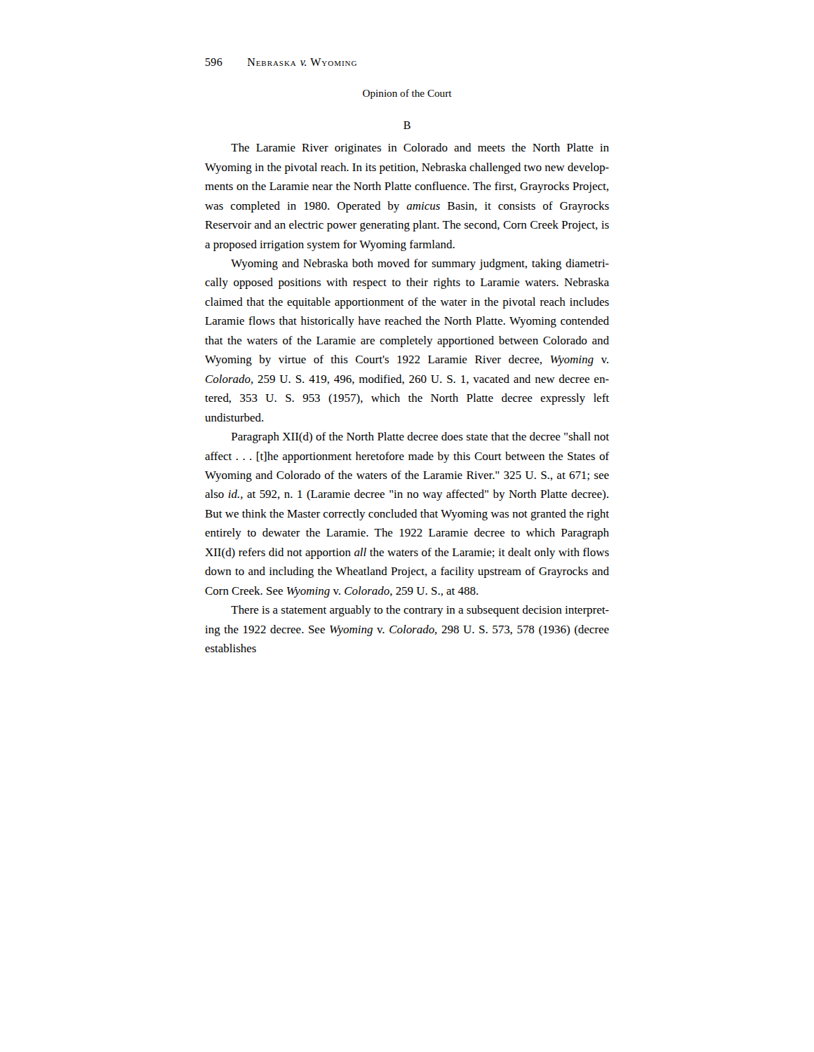596 Nebraska v. Wyoming
Opinion of the Court
B
The Laramie River originates in Colorado and meets the North Platte in Wyoming in the pivotal reach. In its petition, Nebraska challenged two new developments on the Laramie near the North Platte confluence. The first, Grayrocks Project, was completed in 1980. Operated by amicus Basin, it consists of Grayrocks Reservoir and an electric power generating plant. The second, Corn Creek Project, is a proposed irrigation system for Wyoming farmland.
Wyoming and Nebraska both moved for summary judgment, taking diametrically opposed positions with respect to their rights to Laramie waters. Nebraska claimed that the equitable apportionment of the water in the pivotal reach includes Laramie flows that historically have reached the North Platte. Wyoming contended that the waters of the Laramie are completely apportioned between Colorado and Wyoming by virtue of this Court's 1922 Laramie River decree, Wyoming v. Colorado, 259 U. S. 419, 496, modified, 260 U. S. 1, vacated and new decree entered, 353 U. S. 953 (1957), which the North Platte decree expressly left undisturbed.
Paragraph XII(d) of the North Platte decree does state that the decree "shall not affect . . . [t]he apportionment heretofore made by this Court between the States of Wyoming and Colorado of the waters of the Laramie River." 325 U. S., at 671; see also id., at 592, n. 1 (Laramie decree "in no way affected" by North Platte decree). But we think the Master correctly concluded that Wyoming was not granted the right entirely to dewater the Laramie. The 1922 Laramie decree to which Paragraph XII(d) refers did not apportion all the waters of the Laramie; it dealt only with flows down to and including the Wheatland Project, a facility upstream of Grayrocks and Corn Creek. See Wyoming v. Colorado, 259 U. S., at 488.
There is a statement arguably to the contrary in a subsequent decision interpreting the 1922 decree. See Wyoming v. Colorado, 298 U. S. 573, 578 (1936) (decree establishes